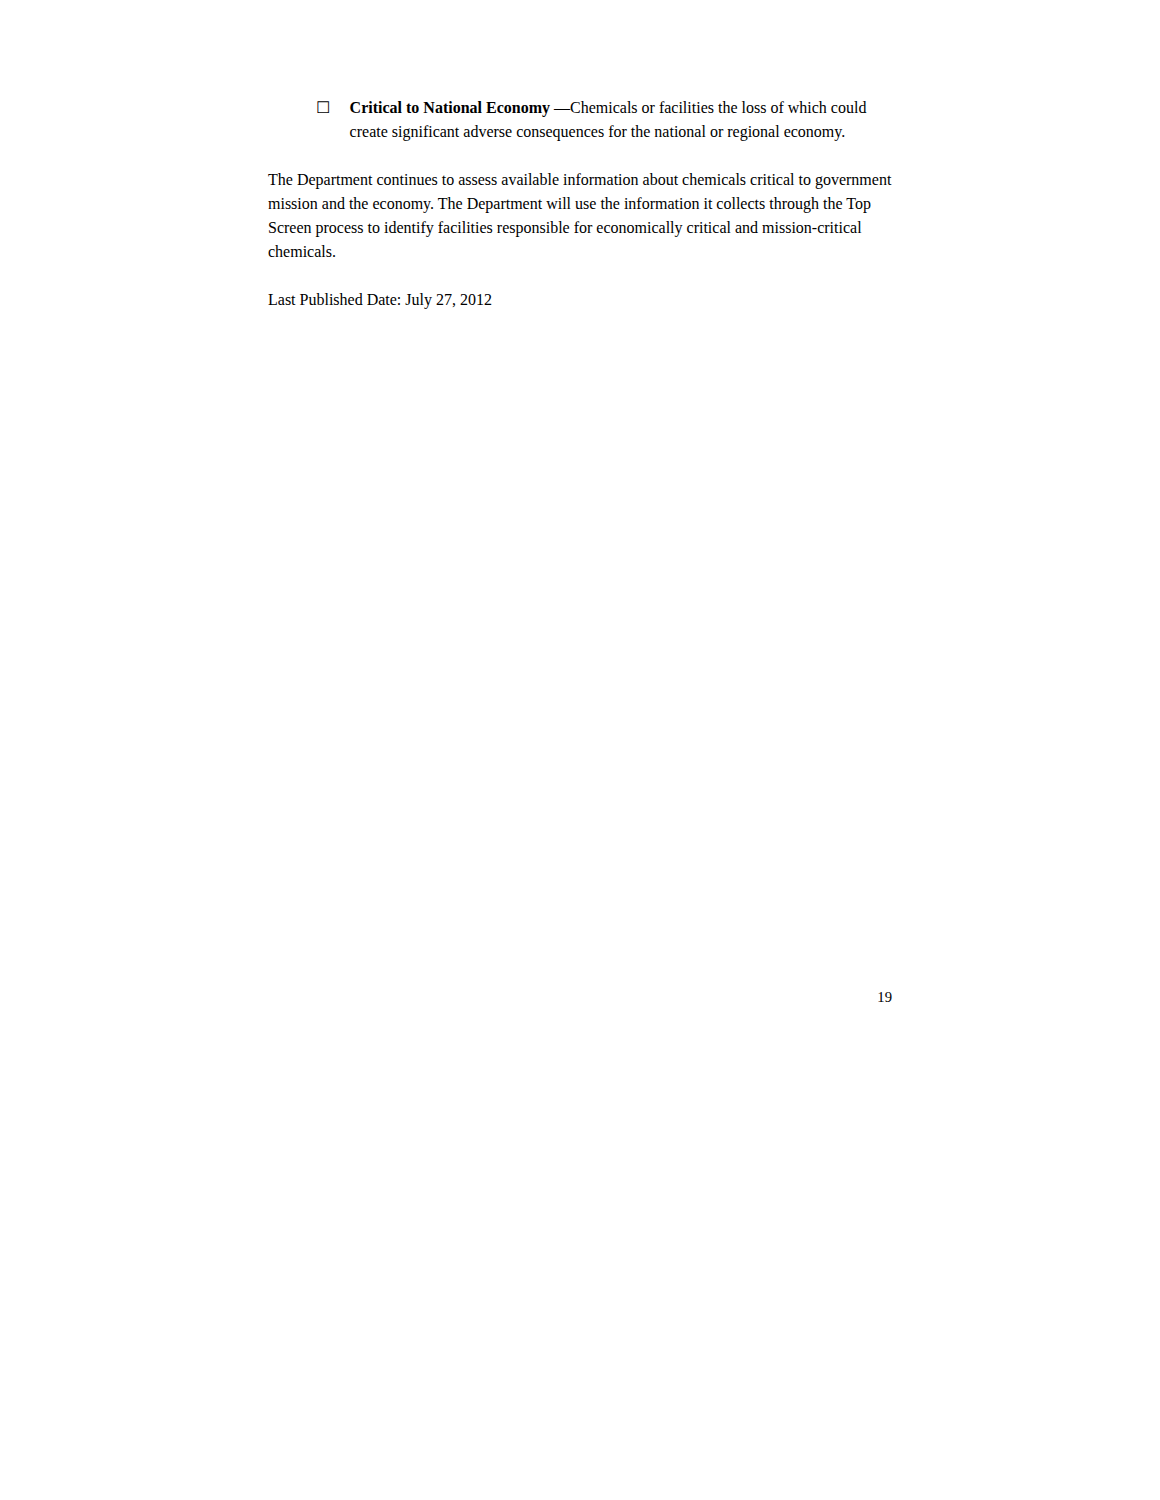☐ Critical to National Economy —Chemicals or facilities the loss of which could create significant adverse consequences for the national or regional economy.
The Department continues to assess available information about chemicals critical to government mission and the economy. The Department will use the information it collects through the Top Screen process to identify facilities responsible for economically critical and mission-critical chemicals.
Last Published Date: July 27, 2012
19